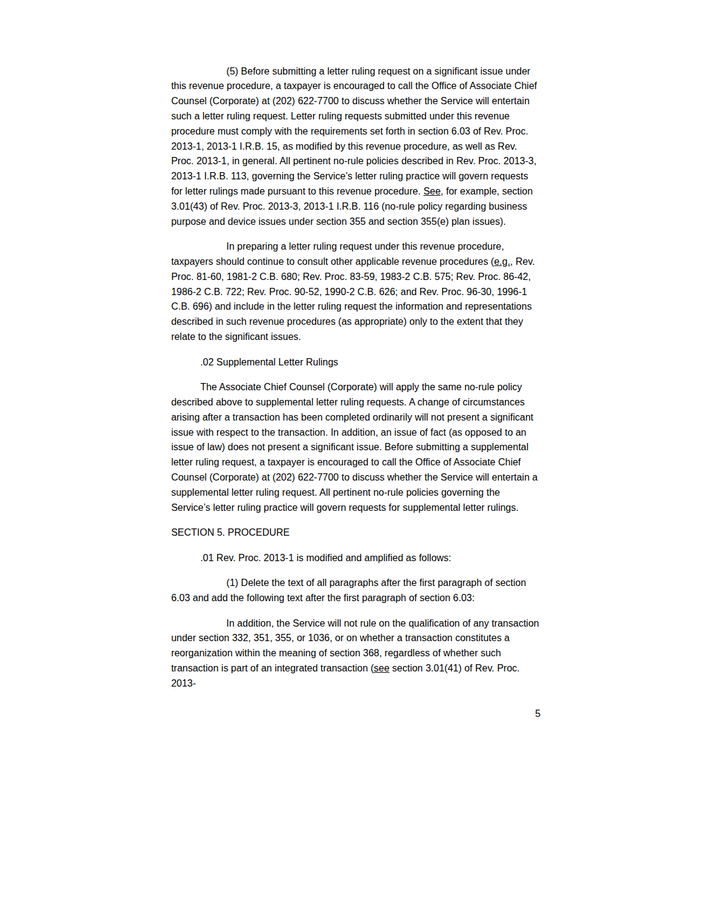(5) Before submitting a letter ruling request on a significant issue under this revenue procedure, a taxpayer is encouraged to call the Office of Associate Chief Counsel (Corporate) at (202) 622-7700 to discuss whether the Service will entertain such a letter ruling request. Letter ruling requests submitted under this revenue procedure must comply with the requirements set forth in section 6.03 of Rev. Proc. 2013-1, 2013-1 I.R.B. 15, as modified by this revenue procedure, as well as Rev. Proc. 2013-1, in general. All pertinent no-rule policies described in Rev. Proc. 2013-3, 2013-1 I.R.B. 113, governing the Service’s letter ruling practice will govern requests for letter rulings made pursuant to this revenue procedure. See, for example, section 3.01(43) of Rev. Proc. 2013-3, 2013-1 I.R.B. 116 (no-rule policy regarding business purpose and device issues under section 355 and section 355(e) plan issues).
In preparing a letter ruling request under this revenue procedure, taxpayers should continue to consult other applicable revenue procedures (e.g., Rev. Proc. 81-60, 1981-2 C.B. 680; Rev. Proc. 83-59, 1983-2 C.B. 575; Rev. Proc. 86-42, 1986-2 C.B. 722; Rev. Proc. 90-52, 1990-2 C.B. 626; and Rev. Proc. 96-30, 1996-1 C.B. 696) and include in the letter ruling request the information and representations described in such revenue procedures (as appropriate) only to the extent that they relate to the significant issues.
.02 Supplemental Letter Rulings
The Associate Chief Counsel (Corporate) will apply the same no-rule policy described above to supplemental letter ruling requests. A change of circumstances arising after a transaction has been completed ordinarily will not present a significant issue with respect to the transaction. In addition, an issue of fact (as opposed to an issue of law) does not present a significant issue. Before submitting a supplemental letter ruling request, a taxpayer is encouraged to call the Office of Associate Chief Counsel (Corporate) at (202) 622-7700 to discuss whether the Service will entertain a supplemental letter ruling request. All pertinent no-rule policies governing the Service’s letter ruling practice will govern requests for supplemental letter rulings.
SECTION 5. PROCEDURE
.01 Rev. Proc. 2013-1 is modified and amplified as follows:
(1) Delete the text of all paragraphs after the first paragraph of section 6.03 and add the following text after the first paragraph of section 6.03:
In addition, the Service will not rule on the qualification of any transaction under section 332, 351, 355, or 1036, or on whether a transaction constitutes a reorganization within the meaning of section 368, regardless of whether such transaction is part of an integrated transaction (see section 3.01(41) of Rev. Proc. 2013-
5